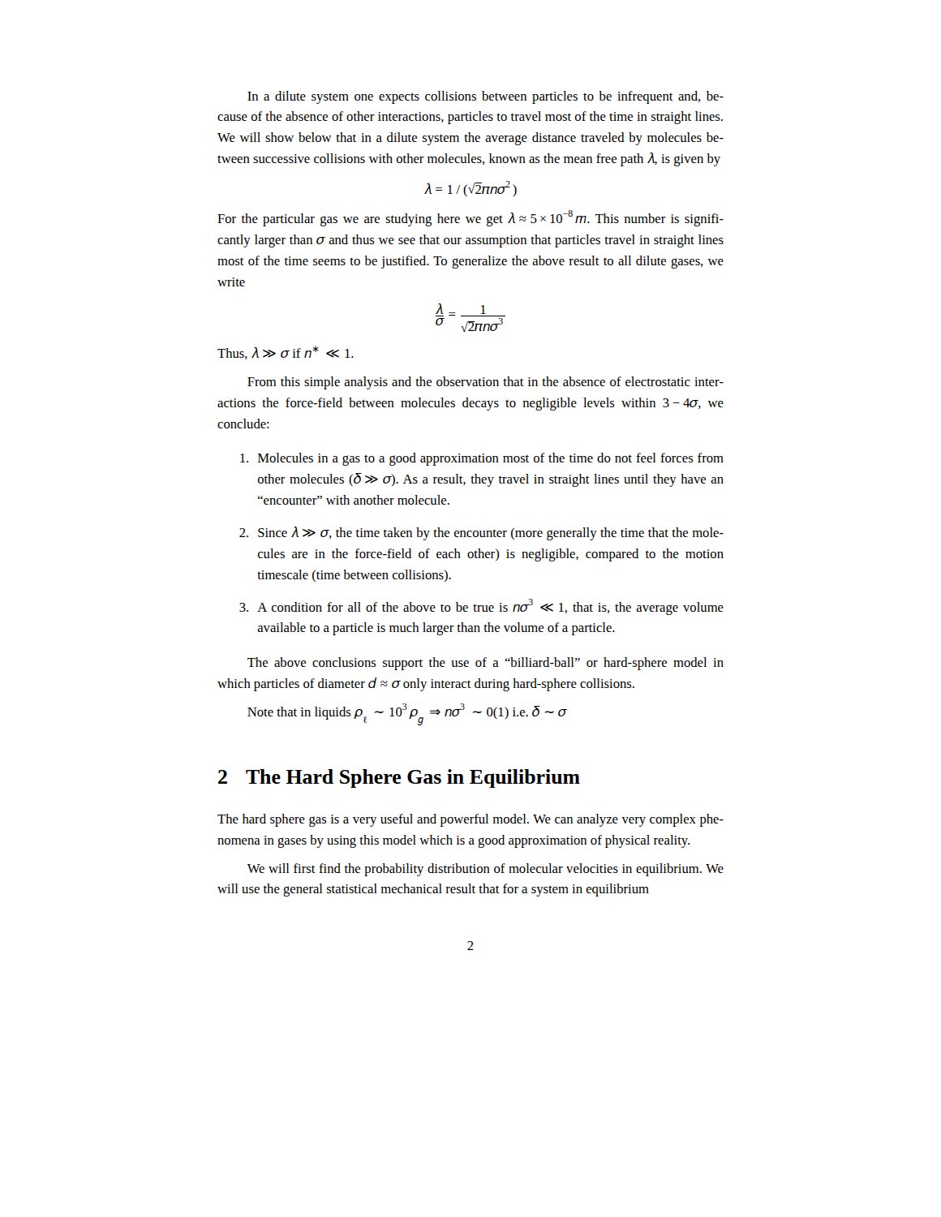In a dilute system one expects collisions between particles to be infrequent and, because of the absence of other interactions, particles to travel most of the time in straight lines. We will show below that in a dilute system the average distance traveled by molecules between successive collisions with other molecules, known as the mean free path λ, is given by
λ = 1 / ( 2 π n σ2 )
For the particular gas we are studying here we get λ≈5×10−8m. This number is significantly larger than σ and thus we see that our assumption that particles travel in straight lines most of the time seems to be justified. To generalize the above result to all dilute gases, we write
λ σ = 1 2 π n σ3
Thus, λ≫σ if n∗≪1.
From this simple analysis and the observation that in the absence of electrostatic interactions the force-field between molecules decays to negligible levels within 3−4σ, we conclude:
Molecules in a gas to a good approximation most of the time do not feel forces from other molecules (δ≫σ). As a result, they travel in straight lines until they have an “encounter” with another molecule.
Since λ≫σ, the time taken by the encounter (more generally the time that the molecules are in the force-field of each other) is negligible, compared to the motion timescale (time between collisions).
A condition for all of the above to be true is nσ3≪1, that is, the average volume available to a particle is much larger than the volume of a particle.
The above conclusions support the use of a “billiard-ball” or hard-sphere model in which particles of diameter d≈σ only interact during hard-sphere collisions.
Note that in liquids ρℓ∼103ρg⇒nσ3∼0(1) i.e. δ∼σ
2 The Hard Sphere Gas in Equilibrium
The hard sphere gas is a very useful and powerful model. We can analyze very complex phenomena in gases by using this model which is a good approximation of physical reality.
We will first find the probability distribution of molecular velocities in equilibrium. We will use the general statistical mechanical result that for a system in equilibrium
2